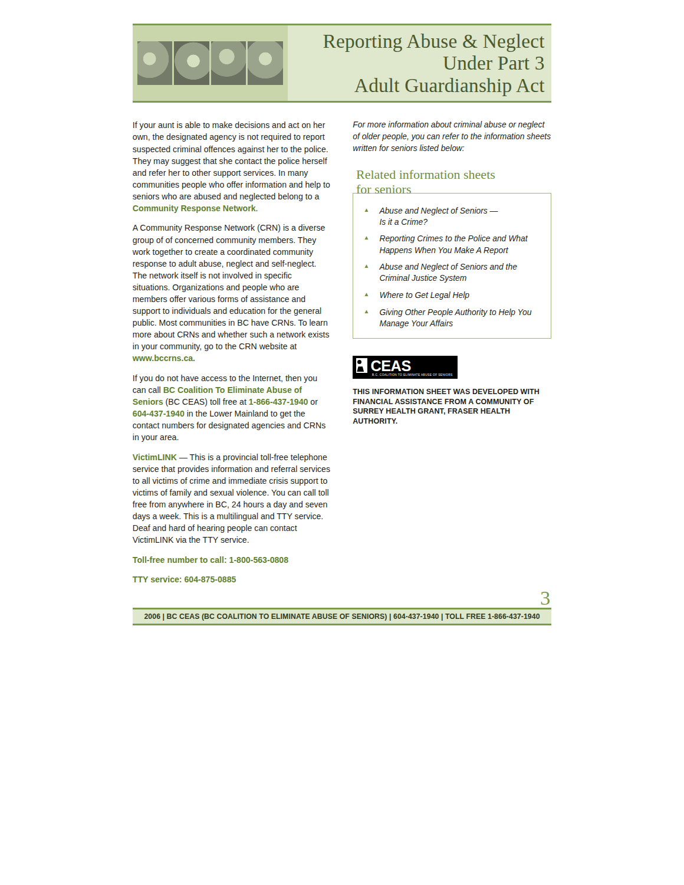Reporting Abuse & Neglect Under Part 3
Adult Guardianship Act
If your aunt is able to make decisions and act on her own, the designated agency is not required to report suspected criminal offences against her to the police. They may suggest that she contact the police herself and refer her to other support services. In many communities people who offer information and help to seniors who are abused and neglected belong to a Community Response Network.
A Community Response Network (CRN) is a diverse group of of concerned community members. They work together to create a coordinated community response to adult abuse, neglect and self-neglect. The network itself is not involved in specific situations. Organizations and people who are members offer various forms of assistance and support to individuals and education for the general public. Most communities in BC have CRNs. To learn more about CRNs and whether such a network exists in your community, go to the CRN website at www.bccrns.ca.
If you do not have access to the Internet, then you can call BC Coalition To Eliminate Abuse of Seniors (BC CEAS) toll free at 1-866-437-1940 or 604-437-1940 in the Lower Mainland to get the contact numbers for designated agencies and CRNs in your area.
VictimLINK — This is a provincial toll-free telephone service that provides information and referral services to all victims of crime and immediate crisis support to victims of family and sexual violence. You can call toll free from anywhere in BC, 24 hours a day and seven days a week. This is a multilingual and TTY service. Deaf and hard of hearing people can contact VictimLINK via the TTY service.
Toll-free number to call: 1-800-563-0808
TTY service: 604-875-0885
For more information about criminal abuse or neglect of older people, you can refer to the information sheets written for seniors listed below:
Related information sheets
for seniors
Abuse and Neglect of Seniors —
Is it a Crime?
Reporting Crimes to the Police and What Happens When You Make A Report
Abuse and Neglect of Seniors and the
Criminal Justice System
Where to Get Legal Help
Giving Other People Authority to Help You Manage Your Affairs
CEAS
B.C. Coalition to Eliminate Abuse of Seniors
This information sheet was developed with financial assistance from a Community of Surrey Health Grant, Fraser Health Authority.
3
2006 | BC CEAS (BC COALITION TO ELIMINATE ABUSE OF SENIORS) | 604-437-1940 | TOLL FREE 1-866-437-1940